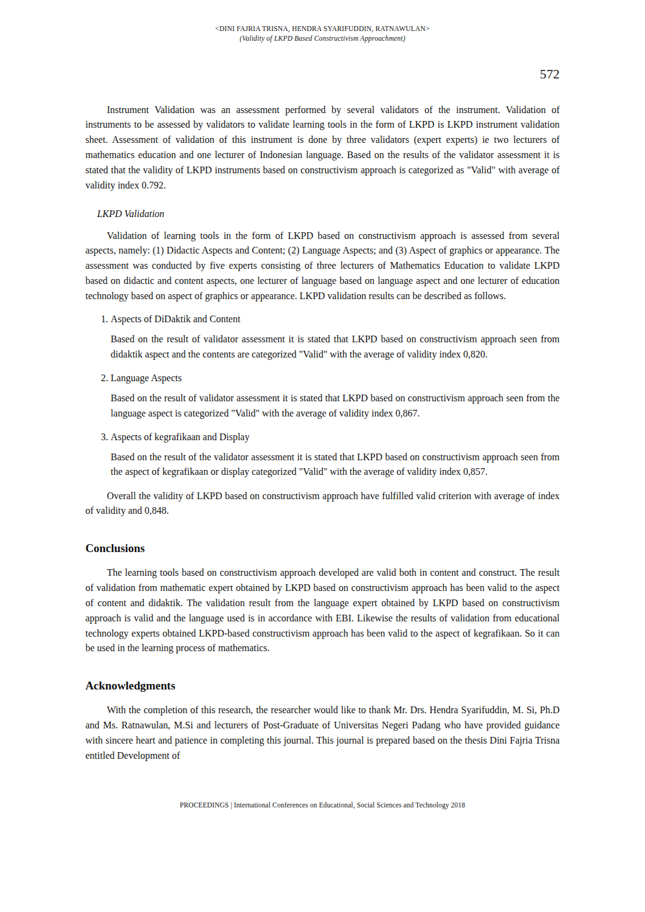<DINI FAJRIA TRISNA, HENDRA SYARIFUDDIN, RATNAWULAN>
(Validity of LKPD Based Constructivism Approachment)
572
Instrument Validation was an assessment performed by several validators of the instrument. Validation of instruments to be assessed by validators to validate learning tools in the form of LKPD is LKPD instrument validation sheet. Assessment of validation of this instrument is done by three validators (expert experts) ie two lecturers of mathematics education and one lecturer of Indonesian language. Based on the results of the validator assessment it is stated that the validity of LKPD instruments based on constructivism approach is categorized as "Valid" with average of validity index 0.792.
LKPD Validation
Validation of learning tools in the form of LKPD based on constructivism approach is assessed from several aspects, namely: (1) Didactic Aspects and Content; (2) Language Aspects; and (3) Aspect of graphics or appearance. The assessment was conducted by five experts consisting of three lecturers of Mathematics Education to validate LKPD based on didactic and content aspects, one lecturer of language based on language aspect and one lecturer of education technology based on aspect of graphics or appearance. LKPD validation results can be described as follows.
Aspects of DiDaktik and Content
Based on the result of validator assessment it is stated that LKPD based on constructivism approach seen from didaktik aspect and the contents are categorized "Valid" with the average of validity index 0,820.
Language Aspects
Based on the result of validator assessment it is stated that LKPD based on constructivism approach seen from the language aspect is categorized "Valid" with the average of validity index 0,867.
Aspects of kegrafikaan and Display
Based on the result of the validator assessment it is stated that LKPD based on constructivism approach seen from the aspect of kegrafikaan or display categorized "Valid" with the average of validity index 0,857.
Overall the validity of LKPD based on constructivism approach have fulfilled valid criterion with average of index of validity and 0,848.
Conclusions
The learning tools based on constructivism approach developed are valid both in content and construct. The result of validation from mathematic expert obtained by LKPD based on constructivism approach has been valid to the aspect of content and didaktik. The validation result from the language expert obtained by LKPD based on constructivism approach is valid and the language used is in accordance with EBI. Likewise the results of validation from educational technology experts obtained LKPD-based constructivism approach has been valid to the aspect of kegrafikaan. So it can be used in the learning process of mathematics.
Acknowledgments
With the completion of this research, the researcher would like to thank Mr. Drs. Hendra Syarifuddin, M. Si, Ph.D and Ms. Ratnawulan, M.Si and lecturers of Post-Graduate of Universitas Negeri Padang who have provided guidance with sincere heart and patience in completing this journal. This journal is prepared based on the thesis Dini Fajria Trisna entitled Development of
PROCEEDINGS | International Conferences on Educational, Social Sciences and Technology 2018